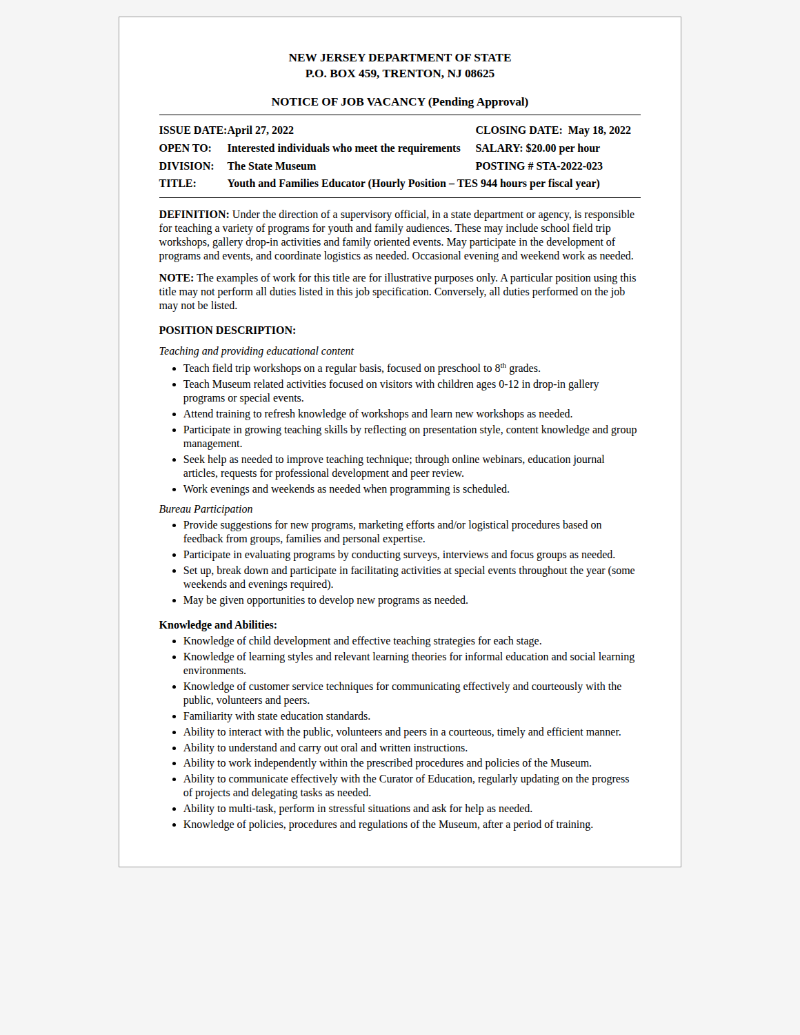NEW JERSEY DEPARTMENT OF STATE
P.O. BOX 459, TRENTON, NJ 08625
NOTICE OF JOB VACANCY (Pending Approval)
| ISSUE DATE: | April 27, 2022 | CLOSING DATE: May 18, 2022 |
| OPEN TO: | Interested individuals who meet the requirements | SALARY: $20.00 per hour |
| DIVISION: | The State Museum | POSTING # STA-2022-023 |
| TITLE: | Youth and Families Educator (Hourly Position – TES 944 hours per fiscal year) |
DEFINITION: Under the direction of a supervisory official, in a state department or agency, is responsible for teaching a variety of programs for youth and family audiences. These may include school field trip workshops, gallery drop-in activities and family oriented events. May participate in the development of programs and events, and coordinate logistics as needed. Occasional evening and weekend work as needed.
NOTE: The examples of work for this title are for illustrative purposes only. A particular position using this title may not perform all duties listed in this job specification. Conversely, all duties performed on the job may not be listed.
POSITION DESCRIPTION:
Teaching and providing educational content
Teach field trip workshops on a regular basis, focused on preschool to 8th grades.
Teach Museum related activities focused on visitors with children ages 0-12 in drop-in gallery programs or special events.
Attend training to refresh knowledge of workshops and learn new workshops as needed.
Participate in growing teaching skills by reflecting on presentation style, content knowledge and group management.
Seek help as needed to improve teaching technique; through online webinars, education journal articles, requests for professional development and peer review.
Work evenings and weekends as needed when programming is scheduled.
Bureau Participation
Provide suggestions for new programs, marketing efforts and/or logistical procedures based on feedback from groups, families and personal expertise.
Participate in evaluating programs by conducting surveys, interviews and focus groups as needed.
Set up, break down and participate in facilitating activities at special events throughout the year (some weekends and evenings required).
May be given opportunities to develop new programs as needed.
Knowledge and Abilities:
Knowledge of child development and effective teaching strategies for each stage.
Knowledge of learning styles and relevant learning theories for informal education and social learning environments.
Knowledge of customer service techniques for communicating effectively and courteously with the public, volunteers and peers.
Familiarity with state education standards.
Ability to interact with the public, volunteers and peers in a courteous, timely and efficient manner.
Ability to understand and carry out oral and written instructions.
Ability to work independently within the prescribed procedures and policies of the Museum.
Ability to communicate effectively with the Curator of Education, regularly updating on the progress of projects and delegating tasks as needed.
Ability to multi-task, perform in stressful situations and ask for help as needed.
Knowledge of policies, procedures and regulations of the Museum, after a period of training.